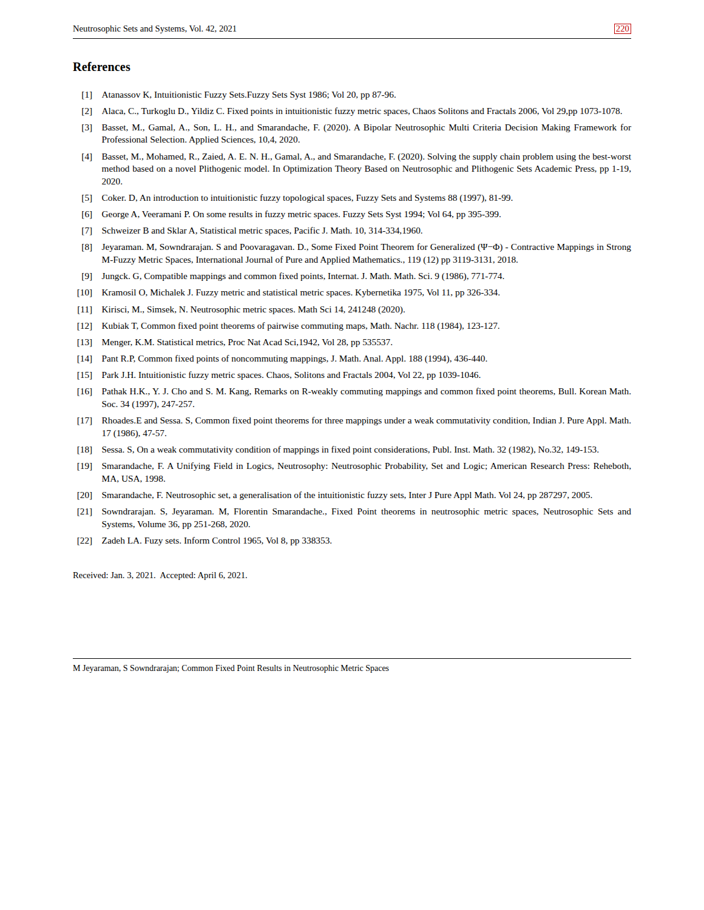Neutrosophic Sets and Systems, Vol. 42, 2021 220
References
Atanassov K, Intuitionistic Fuzzy Sets.Fuzzy Sets Syst 1986; Vol 20, pp 87-96.
Alaca, C., Turkoglu D., Yildiz C. Fixed points in intuitionistic fuzzy metric spaces, Chaos Solitons and Fractals 2006, Vol 29,pp 1073-1078.
Basset, M., Gamal, A., Son, L. H., and Smarandache, F. (2020). A Bipolar Neutrosophic Multi Criteria Decision Making Framework for Professional Selection. Applied Sciences, 10,4, 2020.
Basset, M., Mohamed, R., Zaied, A. E. N. H., Gamal, A., and Smarandache, F. (2020). Solving the supply chain problem using the best-worst method based on a novel Plithogenic model. In Optimization Theory Based on Neutrosophic and Plithogenic Sets Academic Press, pp 1-19, 2020.
Coker. D, An introduction to intuitionistic fuzzy topological spaces, Fuzzy Sets and Systems 88 (1997), 81-99.
George A, Veeramani P. On some results in fuzzy metric spaces. Fuzzy Sets Syst 1994; Vol 64, pp 395-399.
Schweizer B and Sklar A, Statistical metric spaces, Pacific J. Math. 10, 314-334,1960.
Jeyaraman. M, Sowndrarajan. S and Poovaragavan. D., Some Fixed Point Theorem for Generalized (Ψ−Φ) - Contractive Mappings in Strong M-Fuzzy Metric Spaces, International Journal of Pure and Applied Mathematics., 119 (12) pp 3119-3131, 2018.
Jungck. G, Compatible mappings and common fixed points, Internat. J. Math. Math. Sci. 9 (1986), 771-774.
Kramosil O, Michalek J. Fuzzy metric and statistical metric spaces. Kybernetika 1975, Vol 11, pp 326-334.
Kirisci, M., Simsek, N. Neutrosophic metric spaces. Math Sci 14, 241248 (2020).
Kubiak T, Common fixed point theorems of pairwise commuting maps, Math. Nachr. 118 (1984), 123-127.
Menger, K.M. Statistical metrics, Proc Nat Acad Sci,1942, Vol 28, pp 535537.
Pant R.P, Common fixed points of noncommuting mappings, J. Math. Anal. Appl. 188 (1994), 436-440.
Park J.H. Intuitionistic fuzzy metric spaces. Chaos, Solitons and Fractals 2004, Vol 22, pp 1039-1046.
Pathak H.K., Y. J. Cho and S. M. Kang, Remarks on R-weakly commuting mappings and common fixed point theorems, Bull. Korean Math. Soc. 34 (1997), 247-257.
Rhoades.E and Sessa. S, Common fixed point theorems for three mappings under a weak commutativity condition, Indian J. Pure Appl. Math. 17 (1986), 47-57.
Sessa. S, On a weak commutativity condition of mappings in fixed point considerations, Publ. Inst. Math. 32 (1982), No.32, 149-153.
Smarandache, F. A Unifying Field in Logics, Neutrosophy: Neutrosophic Probability, Set and Logic; American Research Press: Reheboth, MA, USA, 1998.
Smarandache, F. Neutrosophic set, a generalisation of the intuitionistic fuzzy sets, Inter J Pure Appl Math. Vol 24, pp 287297, 2005.
Sowndrarajan. S, Jeyaraman. M, Florentin Smarandache., Fixed Point theorems in neutrosophic metric spaces, Neutrosophic Sets and Systems, Volume 36, pp 251-268, 2020.
Zadeh LA. Fuzy sets. Inform Control 1965, Vol 8, pp 338353.
Received: Jan. 3, 2021. Accepted: April 6, 2021.
M Jeyaraman, S Sowndrarajan; Common Fixed Point Results in Neutrosophic Metric Spaces